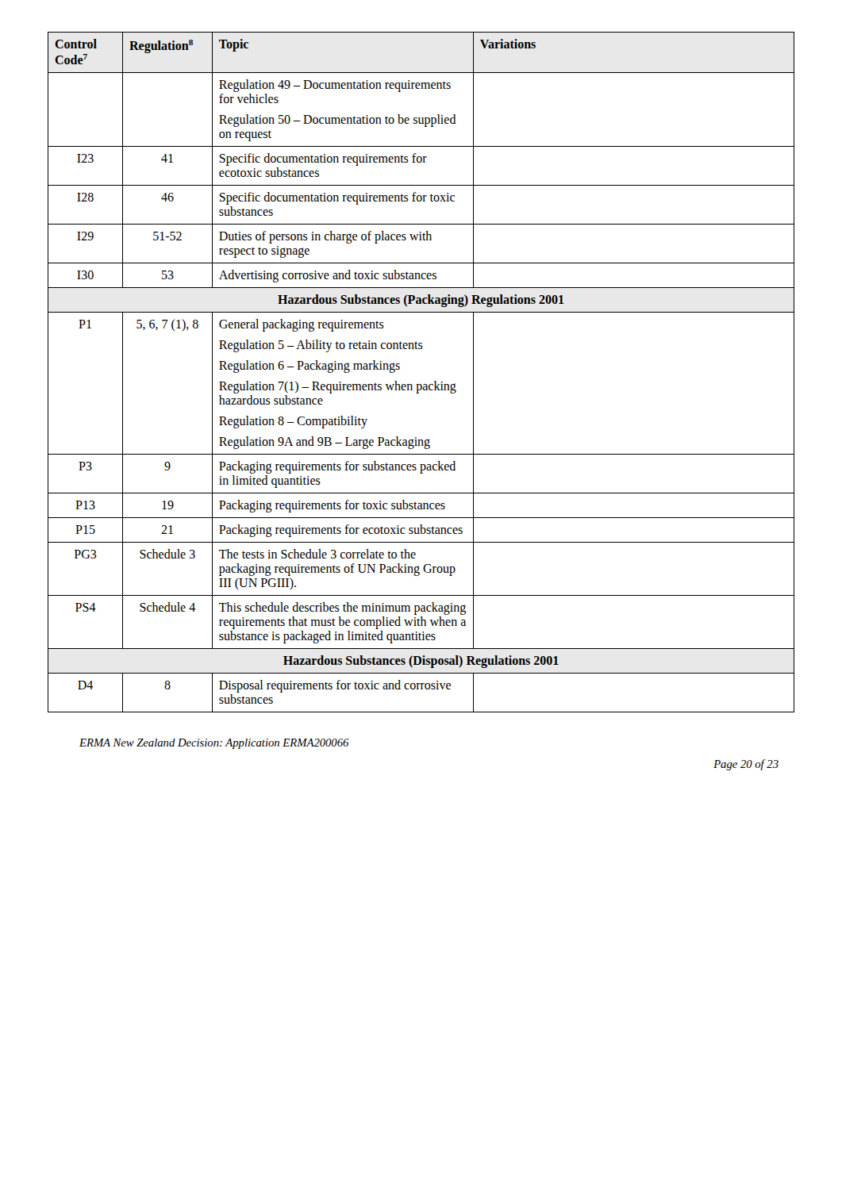| Control Code 7 | Regulation 8 | Topic | Variations |
| --- | --- | --- | --- |
| | | Regulation 49 – Documentation requirements for vehicles Regulation 50 – Documentation to be supplied on request | |
| I23 | 41 | Specific documentation requirements for ecotoxic substances | |
| I28 | 46 | Specific documentation requirements for toxic substances | |
| I29 | 51-52 | Duties of persons in charge of places with respect to signage | |
| I30 | 53 | Advertising corrosive and toxic substances | |
| Hazardous Substances (Packaging) Regulations 2001 |
| P1 | 5, 6, 7 (1), 8 | General packaging requirements Regulation 5 – Ability to retain contents Regulation 6 – Packaging markings Regulation 7(1) – Requirements when packing hazardous substance Regulation 8 – Compatibility Regulation 9A and 9B – Large Packaging | |
| P3 | 9 | Packaging requirements for substances packed in limited quantities | |
| P13 | 19 | Packaging requirements for toxic substances | |
| P15 | 21 | Packaging requirements for ecotoxic substances | |
| PG3 | Schedule 3 | The tests in Schedule 3 correlate to the packaging requirements of UN Packing Group III (UN PGIII). | |
| PS4 | Schedule 4 | This schedule describes the minimum packaging requirements that must be complied with when a substance is packaged in limited quantities | |
| Hazardous Substances (Disposal) Regulations 2001 |
| D4 | 8 | Disposal requirements for toxic and corrosive substances | |
ERMA New Zealand Decision: Application ERMA200066
Page 20 of 23